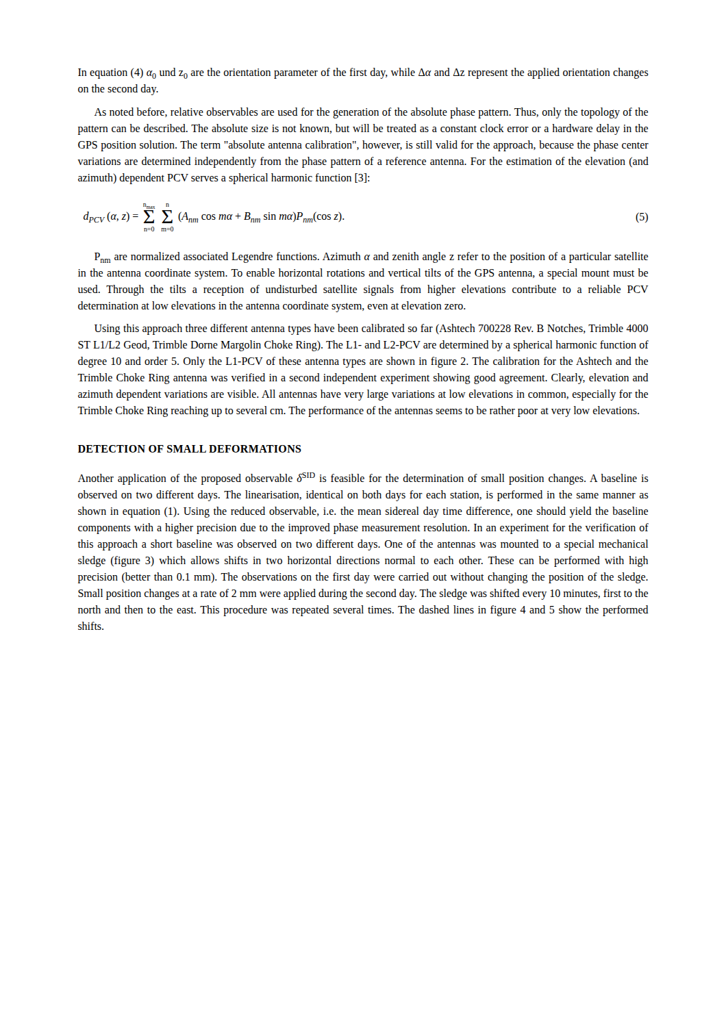In equation (4) α0 und z0 are the orientation parameter of the first day, while Δα and Δz represent the applied orientation changes on the second day.
As noted before, relative observables are used for the generation of the absolute phase pattern. Thus, only the topology of the pattern can be described. The absolute size is not known, but will be treated as a constant clock error or a hardware delay in the GPS position solution. The term "absolute antenna calibration", however, is still valid for the approach, because the phase center variations are determined independently from the phase pattern of a reference antenna. For the estimation of the elevation (and azimuth) dependent PCV serves a spherical harmonic function [3]:
dPCV (α, z) = nmax Σ n=0 n Σ m=0 (Anm cos mα + Bnm sin mα)Pnm(cos z).
(5)
Pnm are normalized associated Legendre functions. Azimuth α and zenith angle z refer to the position of a particular satellite in the antenna coordinate system. To enable horizontal rotations and vertical tilts of the GPS antenna, a special mount must be used. Through the tilts a reception of undisturbed satellite signals from higher elevations contribute to a reliable PCV determination at low elevations in the antenna coordinate system, even at elevation zero.
Using this approach three different antenna types have been calibrated so far (Ashtech 700228 Rev. B Notches, Trimble 4000 ST L1/L2 Geod, Trimble Dorne Margolin Choke Ring). The L1- and L2-PCV are determined by a spherical harmonic function of degree 10 and order 5. Only the L1-PCV of these antenna types are shown in figure 2. The calibration for the Ashtech and the Trimble Choke Ring antenna was verified in a second independent experiment showing good agreement. Clearly, elevation and azimuth dependent variations are visible. All antennas have very large variations at low elevations in common, especially for the Trimble Choke Ring reaching up to several cm. The performance of the antennas seems to be rather poor at very low elevations.
DETECTION OF SMALL DEFORMATIONS
Another application of the proposed observable δSID is feasible for the determination of small position changes. A baseline is observed on two different days. The linearisation, identical on both days for each station, is performed in the same manner as shown in equation (1). Using the reduced observable, i.e. the mean sidereal day time difference, one should yield the baseline components with a higher precision due to the improved phase measurement resolution. In an experiment for the verification of this approach a short baseline was observed on two different days. One of the antennas was mounted to a special mechanical sledge (figure 3) which allows shifts in two horizontal directions normal to each other. These can be performed with high precision (better than 0.1 mm). The observations on the first day were carried out without changing the position of the sledge. Small position changes at a rate of 2 mm were applied during the second day. The sledge was shifted every 10 minutes, first to the north and then to the east. This procedure was repeated several times. The dashed lines in figure 4 and 5 show the performed shifts.